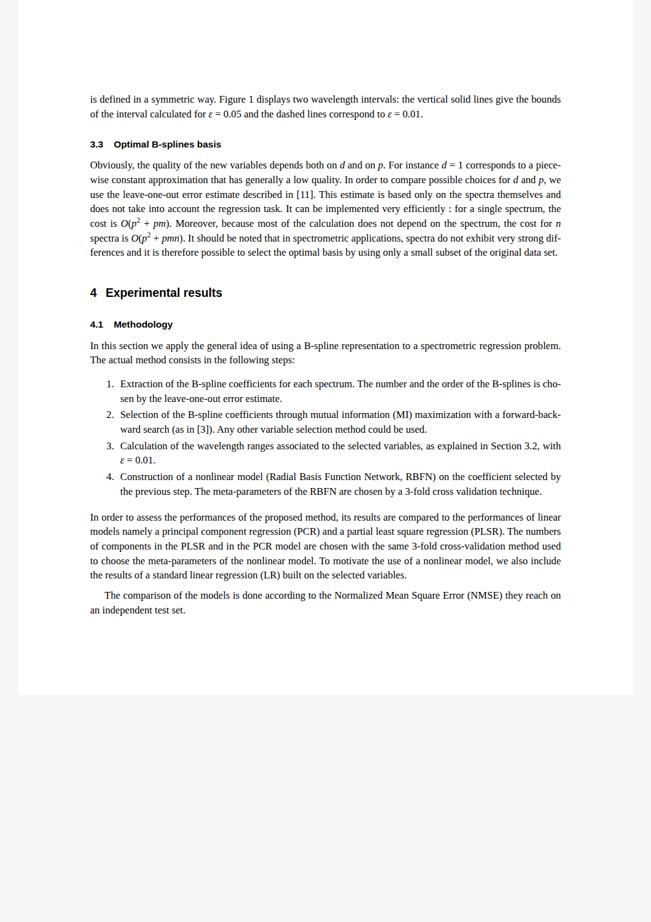is defined in a symmetric way. Figure 1 displays two wavelength intervals: the vertical solid lines give the bounds of the interval calculated for ε = 0.05 and the dashed lines correspond to ε = 0.01.
3.3 Optimal B-splines basis
Obviously, the quality of the new variables depends both on d and on p. For instance d = 1 corresponds to a piecewise constant approximation that has generally a low quality. In order to compare possible choices for d and p, we use the leave-one-out error estimate described in [11]. This estimate is based only on the spectra themselves and does not take into account the regression task. It can be implemented very efficiently : for a single spectrum, the cost is O(p2 + pm). Moreover, because most of the calculation does not depend on the spectrum, the cost for n spectra is O(p2 + pmn). It should be noted that in spectrometric applications, spectra do not exhibit very strong differences and it is therefore possible to select the optimal basis by using only a small subset of the original data set.
4 Experimental results
4.1 Methodology
In this section we apply the general idea of using a B-spline representation to a spectrometric regression problem. The actual method consists in the following steps:
Extraction of the B-spline coefficients for each spectrum. The number and the order of the B-splines is chosen by the leave-one-out error estimate.
Selection of the B-spline coefficients through mutual information (MI) maximization with a forward-backward search (as in [3]). Any other variable selection method could be used.
Calculation of the wavelength ranges associated to the selected variables, as explained in Section 3.2, with ε = 0.01.
Construction of a nonlinear model (Radial Basis Function Network, RBFN) on the coefficient selected by the previous step. The meta-parameters of the RBFN are chosen by a 3-fold cross validation technique.
In order to assess the performances of the proposed method, its results are compared to the performances of linear models namely a principal component regression (PCR) and a partial least square regression (PLSR). The numbers of components in the PLSR and in the PCR model are chosen with the same 3-fold cross-validation method used to choose the meta-parameters of the nonlinear model. To motivate the use of a nonlinear model, we also include the results of a standard linear regression (LR) built on the selected variables.
The comparison of the models is done according to the Normalized Mean Square Error (NMSE) they reach on an independent test set.